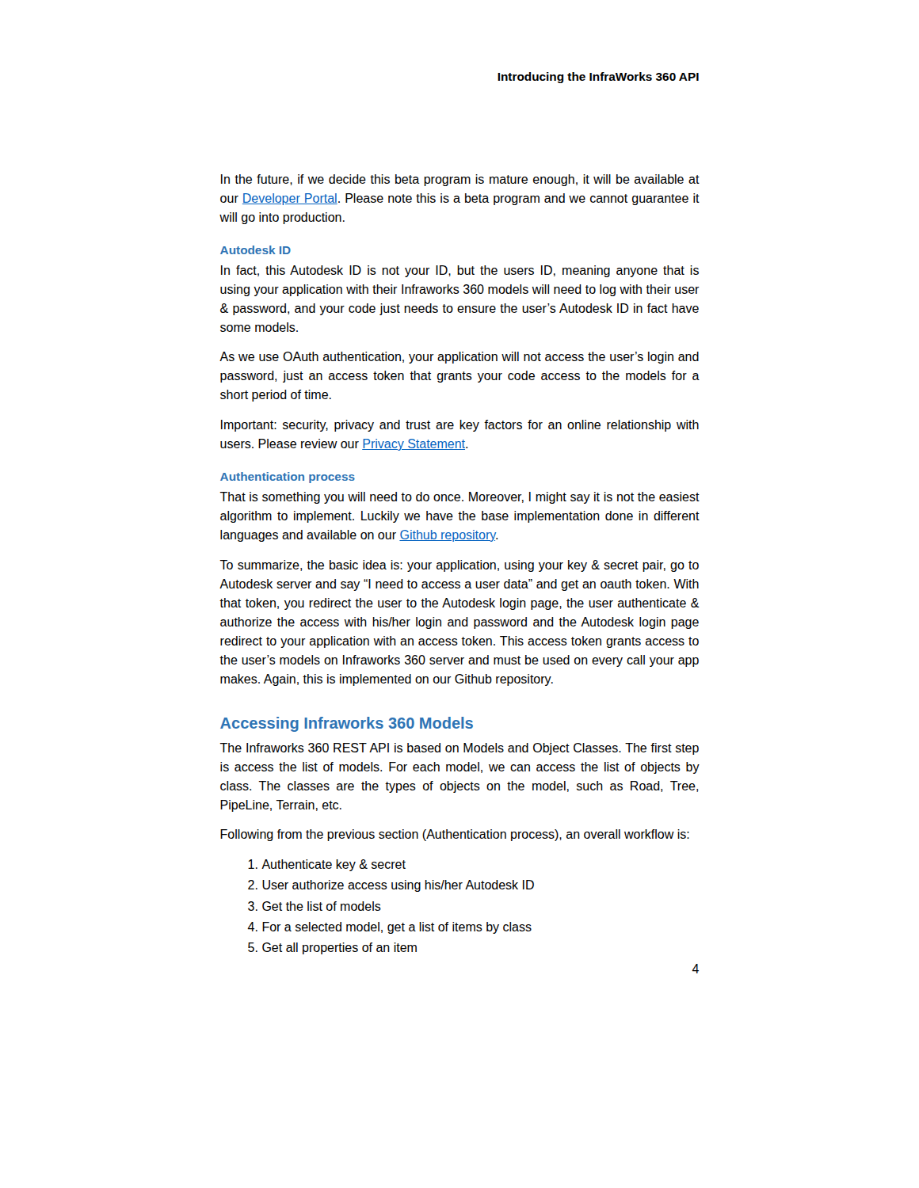Introducing the InfraWorks 360 API
In the future, if we decide this beta program is mature enough, it will be available at our Developer Portal. Please note this is a beta program and we cannot guarantee it will go into production.
Autodesk ID
In fact, this Autodesk ID is not your ID, but the users ID, meaning anyone that is using your application with their Infraworks 360 models will need to log with their user & password, and your code just needs to ensure the user’s Autodesk ID in fact have some models.
As we use OAuth authentication, your application will not access the user’s login and password, just an access token that grants your code access to the models for a short period of time.
Important: security, privacy and trust are key factors for an online relationship with users. Please review our Privacy Statement.
Authentication process
That is something you will need to do once. Moreover, I might say it is not the easiest algorithm to implement. Luckily we have the base implementation done in different languages and available on our Github repository.
To summarize, the basic idea is: your application, using your key & secret pair, go to Autodesk server and say “I need to access a user data” and get an oauth token. With that token, you redirect the user to the Autodesk login page, the user authenticate & authorize the access with his/her login and password and the Autodesk login page redirect to your application with an access token. This access token grants access to the user’s models on Infraworks 360 server and must be used on every call your app makes. Again, this is implemented on our Github repository.
Accessing Infraworks 360 Models
The Infraworks 360 REST API is based on Models and Object Classes. The first step is access the list of models. For each model, we can access the list of objects by class. The classes are the types of objects on the model, such as Road, Tree, PipeLine, Terrain, etc.
Following from the previous section (Authentication process), an overall workflow is:
Authenticate key & secret
User authorize access using his/her Autodesk ID
Get the list of models
For a selected model, get a list of items by class
Get all properties of an item
4